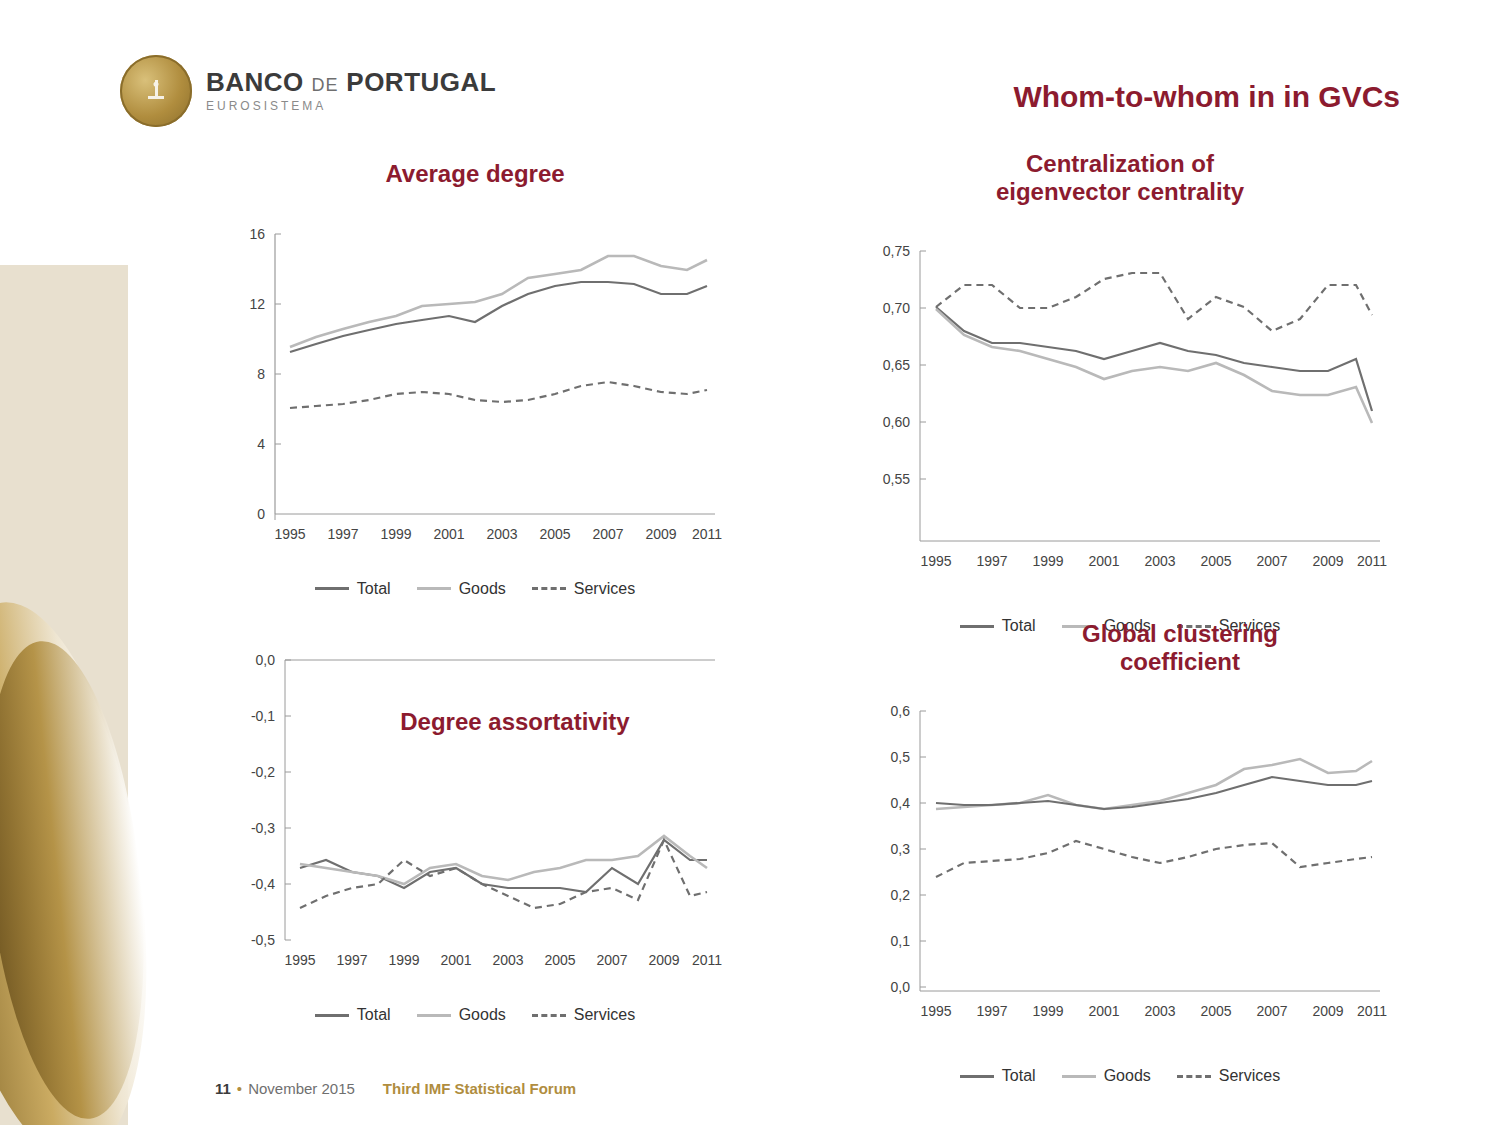BANCO DE PORTUGAL
EUROSISTEMA
Whom-to-whom in in GVCs
Average degree
0 4 8 12 16 1995 1997 1999 2001 2003 2005 2007 2009 2011
Total
Goods
Services
Degree assortativity 0,0 -0,1 -0,2 -0,3 -0,4 -0,5 1995 1997 1999 2001 2003 2005 2007 2009 2011
Total
Goods
Services
Centralization of
eigenvector centrality
0,75 0,70 0,65 0,60 0,55 1995 1997 1999 2001 2003 2005 2007 2009 2011
Total
Goods
Services
Global clustering
coefficient
0,6 0,5 0,4 0,3 0,2 0,1 0,0 1995 1997 1999 2001 2003 2005 2007 2009 2011
Total
Goods
Services
11•November 2015 Third IMF Statistical Forum